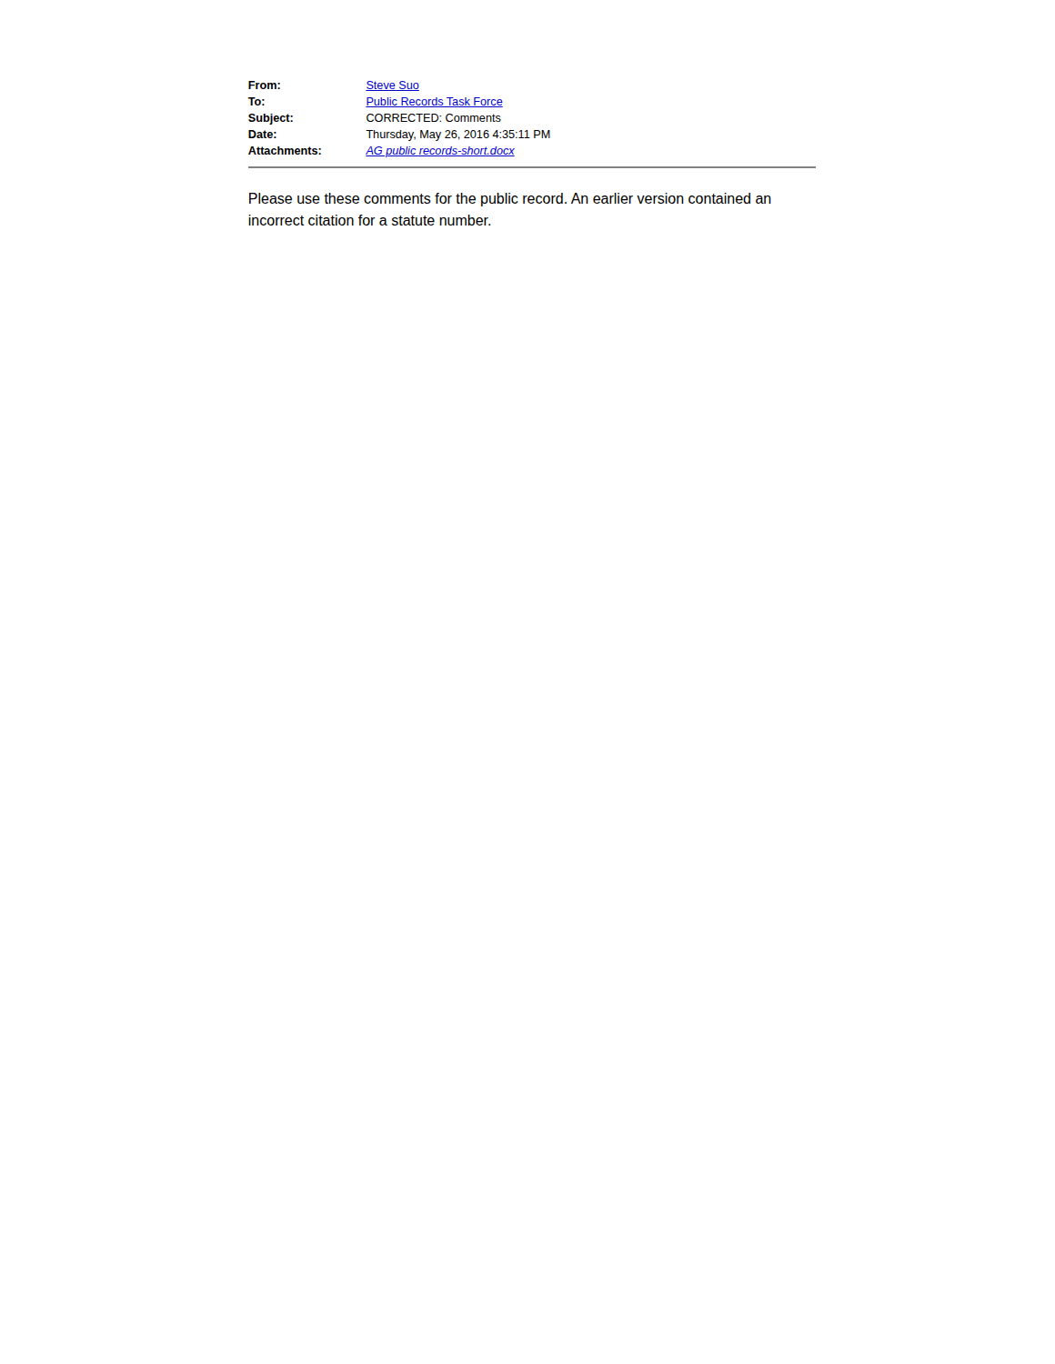| From: | Steve Suo |
| To: | Public Records Task Force |
| Subject: | CORRECTED: Comments |
| Date: | Thursday, May 26, 2016 4:35:11 PM |
| Attachments: | AG public records-short.docx |
Please use these comments for the public record. An earlier version contained an incorrect citation for a statute number.